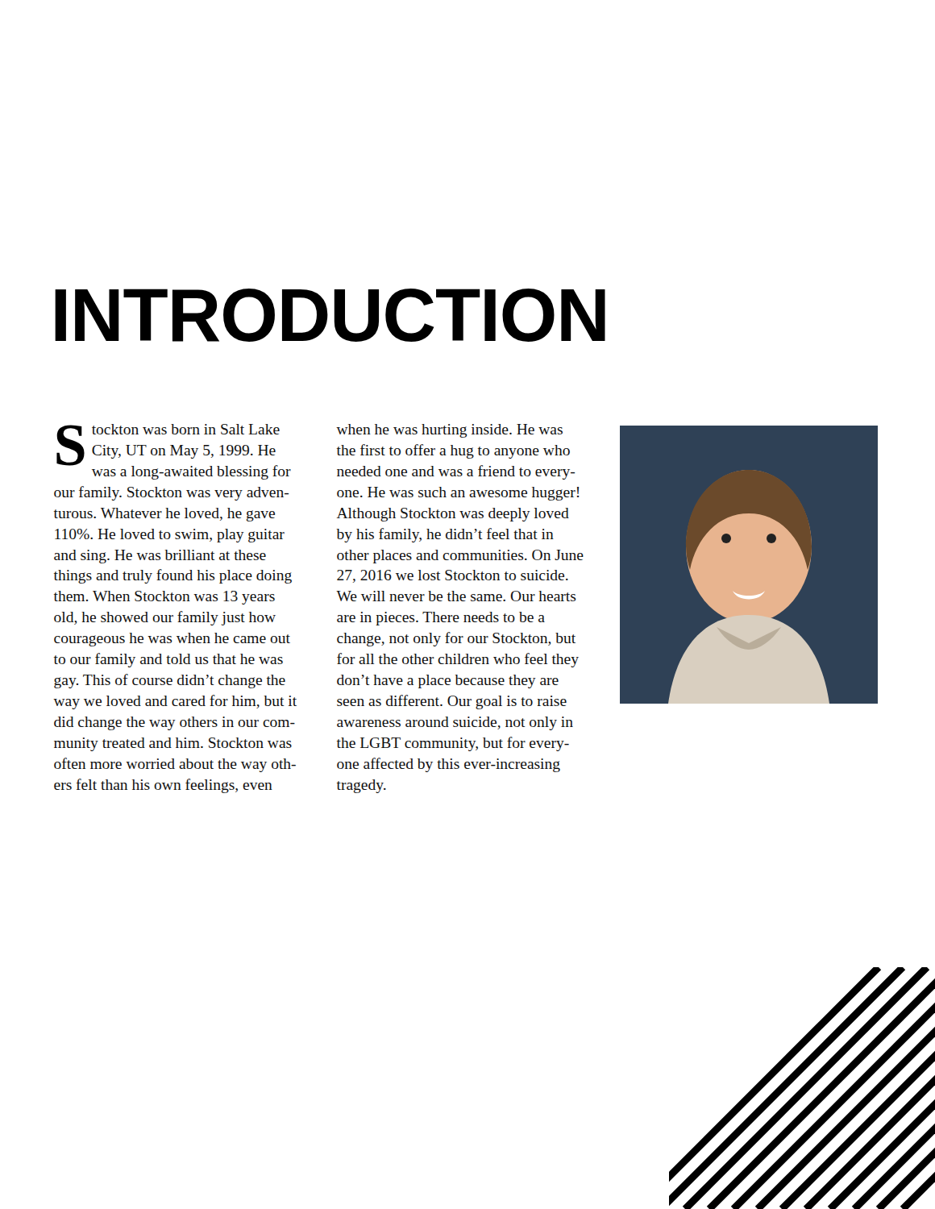INTRODUCTION
Stockton was born in Salt Lake City, UT on May 5, 1999. He was a long-awaited blessing for our family. Stockton was very adventurous. Whatever he loved, he gave 110%. He loved to swim, play guitar and sing. He was brilliant at these things and truly found his place doing them. When Stockton was 13 years old, he showed our family just how courageous he was when he came out to our family and told us that he was gay. This of course didn’t change the way we loved and cared for him, but it did change the way others in our community treated and him. Stockton was often more worried about the way others felt than his own feelings, even when he was hurting inside. He was the first to offer a hug to anyone who needed one and was a friend to everyone. He was such an awesome hugger! Although Stockton was deeply loved by his family, he didn’t feel that in other places and communities. On June 27, 2016 we lost Stockton to suicide. We will never be the same. Our hearts are in pieces. There needs to be a change, not only for our Stockton, but for all the other children who feel they don’t have a place because they are seen as different. Our goal is to raise awareness around suicide, not only in the LGBT community, but for everyone affected by this ever-increasing tragedy.